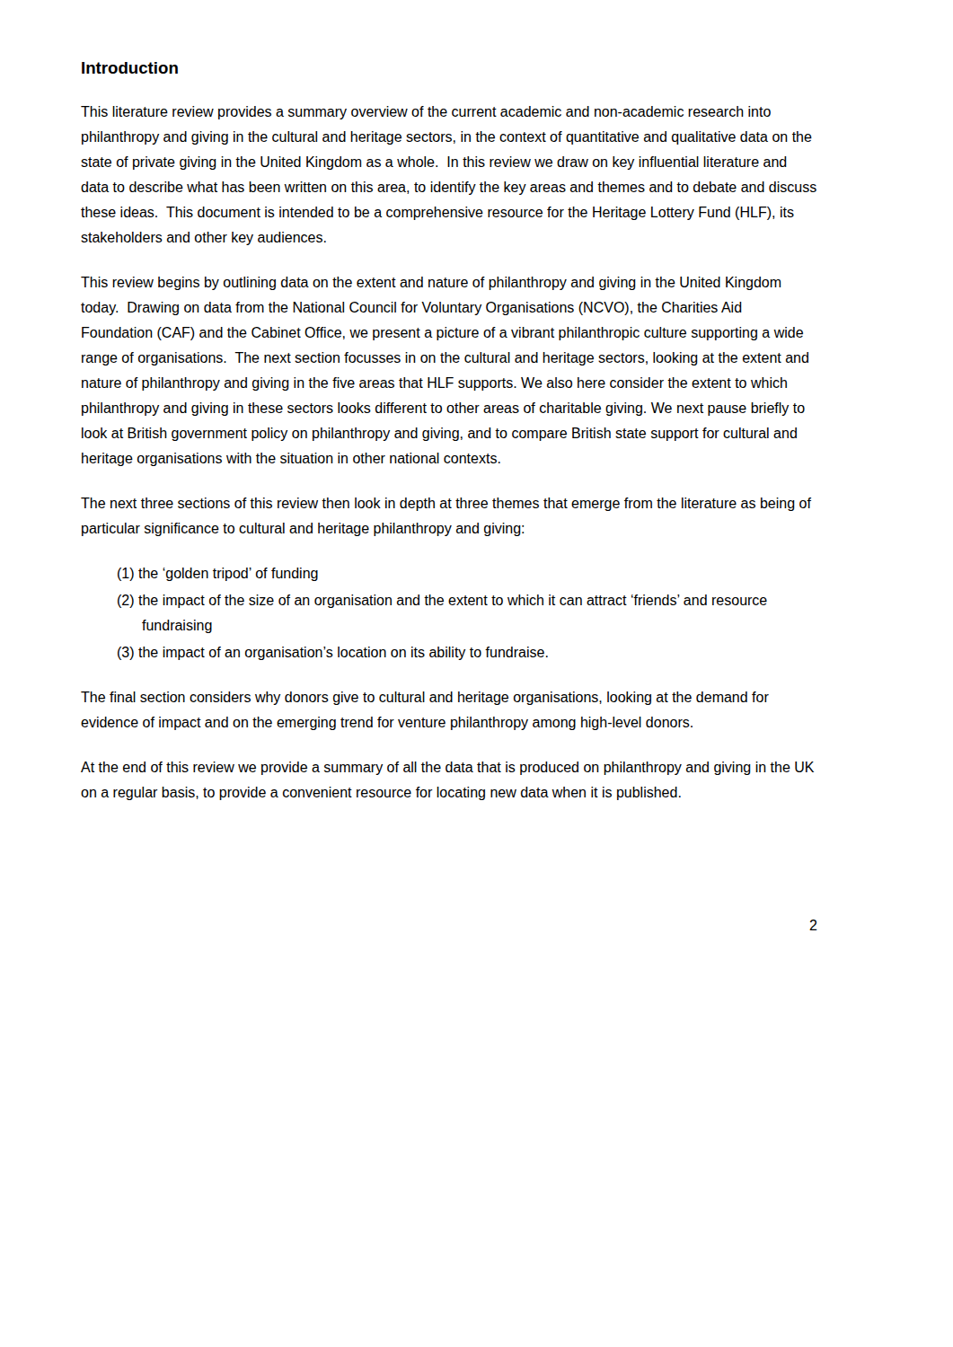Introduction
This literature review provides a summary overview of the current academic and non-academic research into philanthropy and giving in the cultural and heritage sectors, in the context of quantitative and qualitative data on the state of private giving in the United Kingdom as a whole. In this review we draw on key influential literature and data to describe what has been written on this area, to identify the key areas and themes and to debate and discuss these ideas. This document is intended to be a comprehensive resource for the Heritage Lottery Fund (HLF), its stakeholders and other key audiences.
This review begins by outlining data on the extent and nature of philanthropy and giving in the United Kingdom today. Drawing on data from the National Council for Voluntary Organisations (NCVO), the Charities Aid Foundation (CAF) and the Cabinet Office, we present a picture of a vibrant philanthropic culture supporting a wide range of organisations. The next section focusses in on the cultural and heritage sectors, looking at the extent and nature of philanthropy and giving in the five areas that HLF supports. We also here consider the extent to which philanthropy and giving in these sectors looks different to other areas of charitable giving. We next pause briefly to look at British government policy on philanthropy and giving, and to compare British state support for cultural and heritage organisations with the situation in other national contexts.
The next three sections of this review then look in depth at three themes that emerge from the literature as being of particular significance to cultural and heritage philanthropy and giving:
(1) the ‘golden tripod’ of funding
(2) the impact of the size of an organisation and the extent to which it can attract ‘friends’ and resource fundraising
(3) the impact of an organisation’s location on its ability to fundraise.
The final section considers why donors give to cultural and heritage organisations, looking at the demand for evidence of impact and on the emerging trend for venture philanthropy among high-level donors.
At the end of this review we provide a summary of all the data that is produced on philanthropy and giving in the UK on a regular basis, to provide a convenient resource for locating new data when it is published.
2